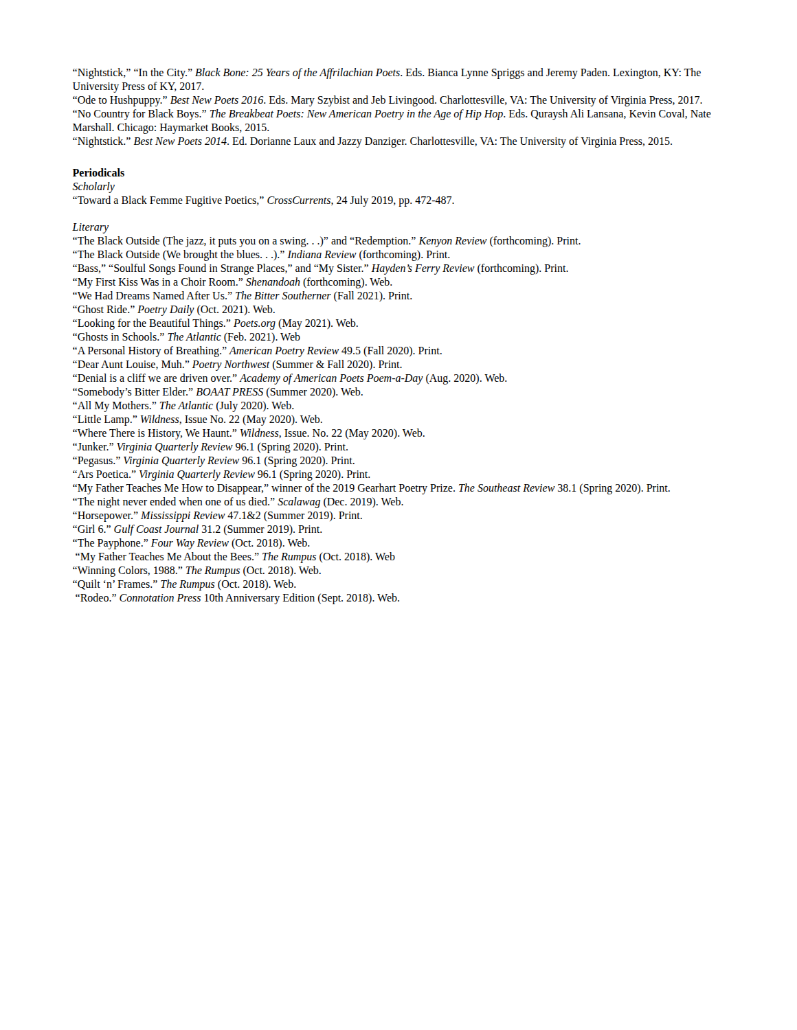“Nightstick,” “In the City.” Black Bone: 25 Years of the Affrilachian Poets. Eds. Bianca Lynne Spriggs and Jeremy Paden. Lexington, KY: The University Press of KY, 2017.
“Ode to Hushpuppy.” Best New Poets 2016. Eds. Mary Szybist and Jeb Livingood. Charlottesville, VA: The University of Virginia Press, 2017.
“No Country for Black Boys.” The Breakbeat Poets: New American Poetry in the Age of Hip Hop. Eds. Quraysh Ali Lansana, Kevin Coval, Nate Marshall. Chicago: Haymarket Books, 2015.
“Nightstick.” Best New Poets 2014. Ed. Dorianne Laux and Jazzy Danziger. Charlottesville, VA: The University of Virginia Press, 2015.
Periodicals
Scholarly
“Toward a Black Femme Fugitive Poetics,” CrossCurrents, 24 July 2019, pp. 472-487.
Literary
“The Black Outside (The jazz, it puts you on a swing. . .)” and “Redemption.” Kenyon Review (forthcoming). Print.
“The Black Outside (We brought the blues. . .).” Indiana Review (forthcoming). Print.
“Bass,” “Soulful Songs Found in Strange Places,” and “My Sister.” Hayden’s Ferry Review (forthcoming). Print.
“My First Kiss Was in a Choir Room.” Shenandoah (forthcoming). Web.
“We Had Dreams Named After Us.” The Bitter Southerner (Fall 2021). Print.
“Ghost Ride.” Poetry Daily (Oct. 2021). Web.
“Looking for the Beautiful Things.” Poets.org (May 2021). Web.
“Ghosts in Schools.” The Atlantic (Feb. 2021). Web
“A Personal History of Breathing.” American Poetry Review 49.5 (Fall 2020). Print.
“Dear Aunt Louise, Muh.” Poetry Northwest (Summer & Fall 2020). Print.
“Denial is a cliff we are driven over.” Academy of American Poets Poem-a-Day (Aug. 2020). Web.
“Somebody’s Bitter Elder.” BOAAT PRESS (Summer 2020). Web.
“All My Mothers.” The Atlantic (July 2020). Web.
“Little Lamp.” Wildness, Issue No. 22 (May 2020). Web.
“Where There is History, We Haunt.” Wildness, Issue. No. 22 (May 2020). Web.
“Junker.” Virginia Quarterly Review 96.1 (Spring 2020). Print.
“Pegasus.” Virginia Quarterly Review 96.1 (Spring 2020). Print.
“Ars Poetica.” Virginia Quarterly Review 96.1 (Spring 2020). Print.
“My Father Teaches Me How to Disappear,” winner of the 2019 Gearhart Poetry Prize. The Southeast Review 38.1 (Spring 2020). Print.
“The night never ended when one of us died.” Scalawag (Dec. 2019). Web.
“Horsepower.” Mississippi Review 47.1&2 (Summer 2019). Print.
“Girl 6.” Gulf Coast Journal 31.2 (Summer 2019). Print.
“The Payphone.” Four Way Review (Oct. 2018). Web.
“My Father Teaches Me About the Bees.” The Rumpus (Oct. 2018). Web
“Winning Colors, 1988.” The Rumpus (Oct. 2018). Web.
“Quilt ‘n’ Frames.” The Rumpus (Oct. 2018). Web.
“Rodeo.” Connotation Press 10th Anniversary Edition (Sept. 2018). Web.